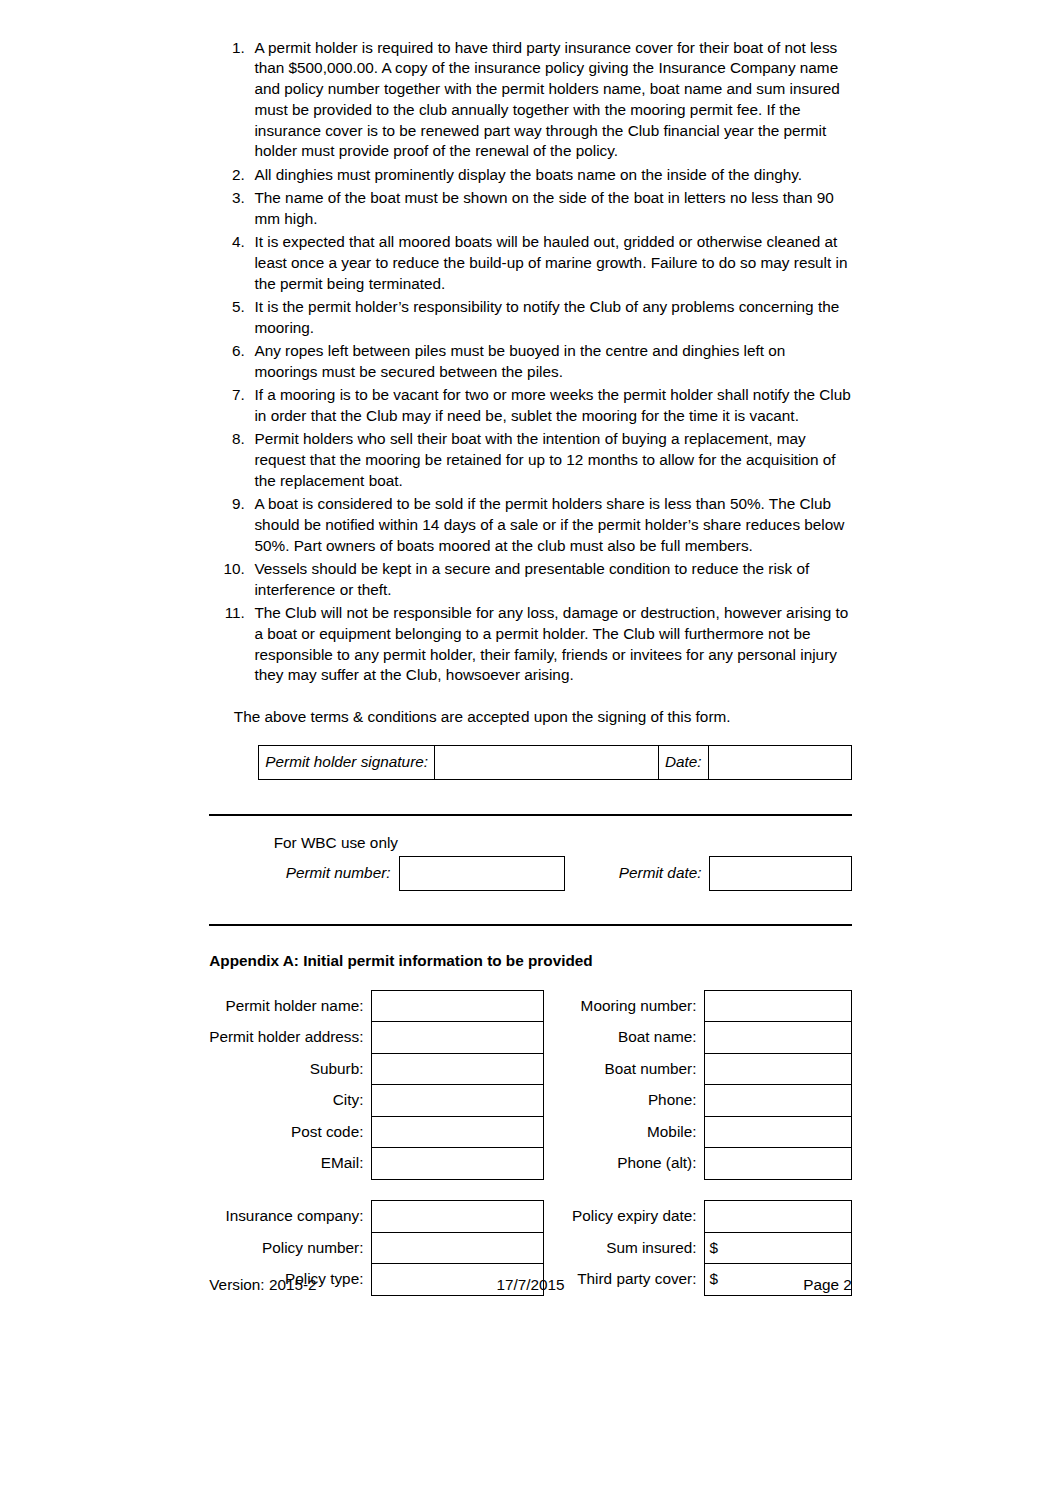A permit holder is required to have third party insurance cover for their boat of not less than $500,000.00. A copy of the insurance policy giving the Insurance Company name and policy number together with the permit holders name, boat name and sum insured must be provided to the club annually together with the mooring permit fee. If the insurance cover is to be renewed part way through the Club financial year the permit holder must provide proof of the renewal of the policy.
All dinghies must prominently display the boats name on the inside of the dinghy.
The name of the boat must be shown on the side of the boat in letters no less than 90 mm high.
It is expected that all moored boats will be hauled out, gridded or otherwise cleaned at least once a year to reduce the build-up of marine growth. Failure to do so may result in the permit being terminated.
It is the permit holder’s responsibility to notify the Club of any problems concerning the mooring.
Any ropes left between piles must be buoyed in the centre and dinghies left on moorings must be secured between the piles.
If a mooring is to be vacant for two or more weeks the permit holder shall notify the Club in order that the Club may if need be, sublet the mooring for the time it is vacant.
Permit holders who sell their boat with the intention of buying a replacement, may request that the mooring be retained for up to 12 months to allow for the acquisition of the replacement boat.
A boat is considered to be sold if the permit holders share is less than 50%. The Club should be notified within 14 days of a sale or if the permit holder’s share reduces below 50%. Part owners of boats moored at the club must also be full members.
Vessels should be kept in a secure and presentable condition to reduce the risk of interference or theft.
The Club will not be responsible for any loss, damage or destruction, however arising to a boat or equipment belonging to a permit holder. The Club will furthermore not be responsible to any permit holder, their family, friends or invitees for any personal injury they may suffer at the Club, howsoever arising.
The above terms & conditions are accepted upon the signing of this form.
| Permit holder signature: | | Date: | |
For WBC use only
| Permit number: | | | Permit date: | |
Appendix A: Initial permit information to be provided
| Permit holder name: | | | Mooring number: | |
| Permit holder address: | | | Boat name: | |
| Suburb: | | | Boat number: | |
| City: | | | Phone: | |
| Post code: | | | Mobile: | |
| EMail: | | | Phone (alt): | |
| Insurance company: | | | Policy expiry date: | |
| Policy number: | | | Sum insured: | $ |
| Policy type: | | | Third party cover: | $ |
Version: 2015-2
17/7/2015
Page 2